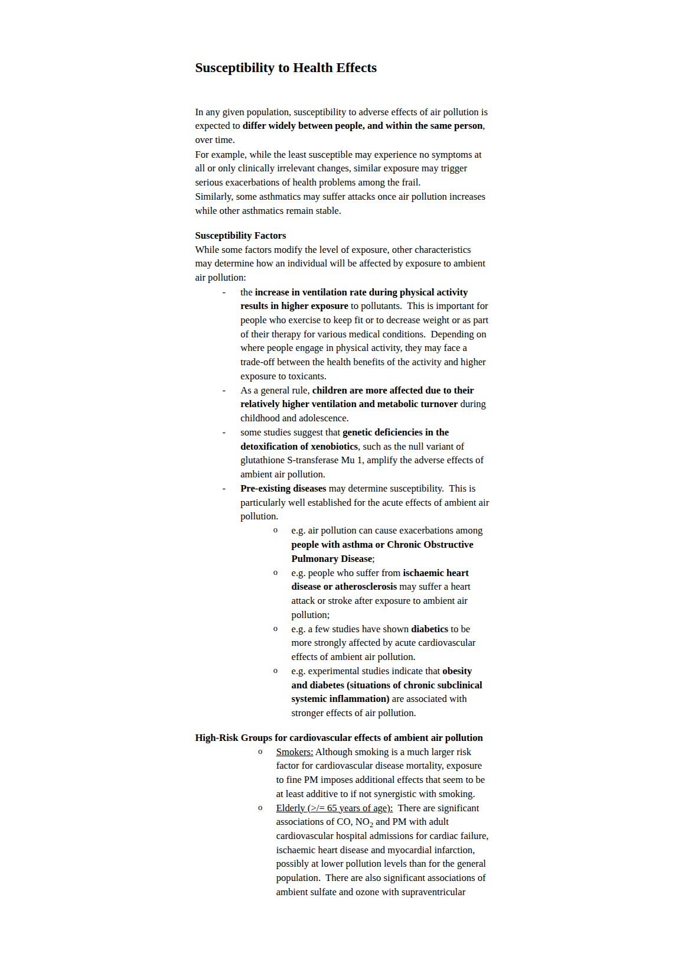Susceptibility to Health Effects
In any given population, susceptibility to adverse effects of air pollution is expected to differ widely between people, and within the same person, over time.
For example, while the least susceptible may experience no symptoms at all or only clinically irrelevant changes, similar exposure may trigger serious exacerbations of health problems among the frail.
Similarly, some asthmatics may suffer attacks once air pollution increases while other asthmatics remain stable.
Susceptibility Factors
While some factors modify the level of exposure, other characteristics may determine how an individual will be affected by exposure to ambient air pollution:
the increase in ventilation rate during physical activity results in higher exposure to pollutants. This is important for people who exercise to keep fit or to decrease weight or as part of their therapy for various medical conditions. Depending on where people engage in physical activity, they may face a trade-off between the health benefits of the activity and higher exposure to toxicants.
As a general rule, children are more affected due to their relatively higher ventilation and metabolic turnover during childhood and adolescence.
some studies suggest that genetic deficiencies in the detoxification of xenobiotics, such as the null variant of glutathione S-transferase Mu 1, amplify the adverse effects of ambient air pollution.
Pre-existing diseases may determine susceptibility. This is particularly well established for the acute effects of ambient air pollution.
e.g. air pollution can cause exacerbations among people with asthma or Chronic Obstructive Pulmonary Disease;
e.g. people who suffer from ischaemic heart disease or atherosclerosis may suffer a heart attack or stroke after exposure to ambient air pollution;
e.g. a few studies have shown diabetics to be more strongly affected by acute cardiovascular effects of ambient air pollution.
e.g. experimental studies indicate that obesity and diabetes (situations of chronic subclinical systemic inflammation) are associated with stronger effects of air pollution.
High-Risk Groups for cardiovascular effects of ambient air pollution
Smokers: Although smoking is a much larger risk factor for cardiovascular disease mortality, exposure to fine PM imposes additional effects that seem to be at least additive to if not synergistic with smoking.
Elderly (>/= 65 years of age): There are significant associations of CO, NO2 and PM with adult cardiovascular hospital admissions for cardiac failure, ischaemic heart disease and myocardial infarction, possibly at lower pollution levels than for the general population. There are also significant associations of ambient sulfate and ozone with supraventricular